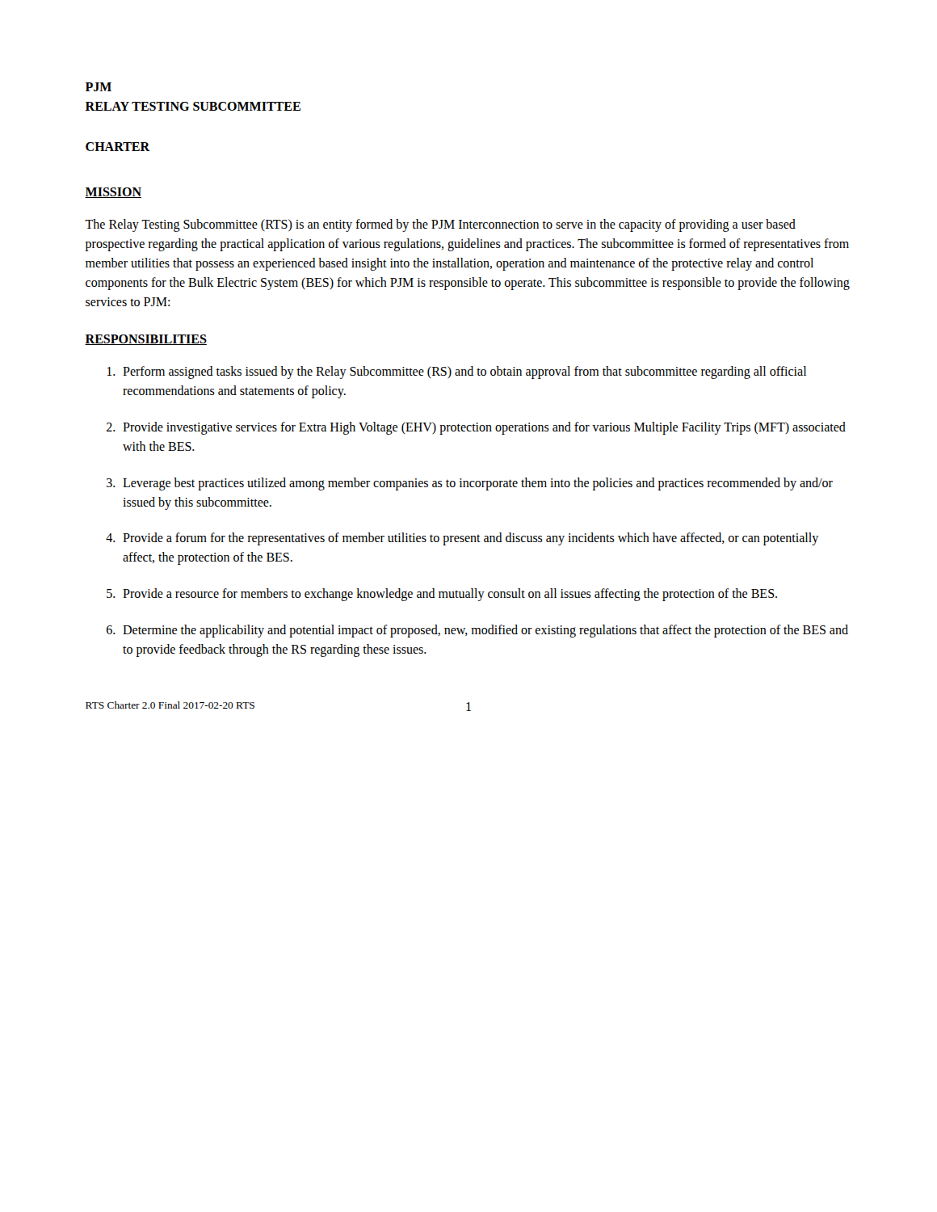PJM
RELAY TESTING SUBCOMMITTEE
CHARTER
MISSION
The Relay Testing Subcommittee (RTS) is an entity formed by the PJM Interconnection to serve in the capacity of providing a user based prospective regarding the practical application of various regulations, guidelines and practices. The subcommittee is formed of representatives from member utilities that possess an experienced based insight into the installation, operation and maintenance of the protective relay and control components for the Bulk Electric System (BES) for which PJM is responsible to operate. This subcommittee is responsible to provide the following services to PJM:
RESPONSIBILITIES
Perform assigned tasks issued by the Relay Subcommittee (RS) and to obtain approval from that subcommittee regarding all official recommendations and statements of policy.
Provide investigative services for Extra High Voltage (EHV) protection operations and for various Multiple Facility Trips (MFT) associated with the BES.
Leverage best practices utilized among member companies as to incorporate them into the policies and practices recommended by and/or issued by this subcommittee.
Provide a forum for the representatives of member utilities to present and discuss any incidents which have affected, or can potentially affect, the protection of the BES.
Provide a resource for members to exchange knowledge and mutually consult on all issues affecting the protection of the BES.
Determine the applicability and potential impact of proposed, new, modified or existing regulations that affect the protection of the BES and to provide feedback through the RS regarding these issues.
RTS Charter 2.0 Final 2017-02-20 RTS 1